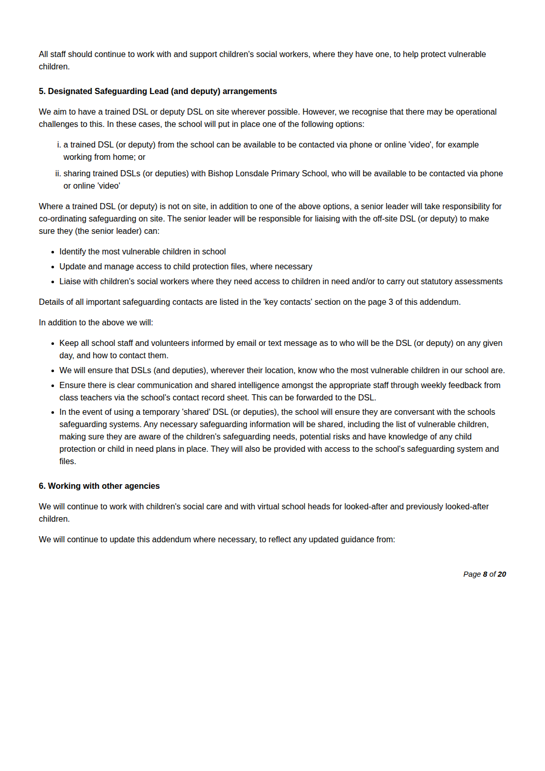All staff should continue to work with and support children's social workers, where they have one, to help protect vulnerable children.
5. Designated Safeguarding Lead (and deputy) arrangements
We aim to have a trained DSL or deputy DSL on site wherever possible. However, we recognise that there may be operational challenges to this. In these cases, the school will put in place one of the following options:
a trained DSL (or deputy) from the school can be available to be contacted via phone or online 'video', for example working from home; or
sharing trained DSLs (or deputies) with Bishop Lonsdale Primary School, who will be available to be contacted via phone or online 'video'
Where a trained DSL (or deputy) is not on site, in addition to one of the above options, a senior leader will take responsibility for co-ordinating safeguarding on site. The senior leader will be responsible for liaising with the off-site DSL (or deputy) to make sure they (the senior leader) can:
Identify the most vulnerable children in school
Update and manage access to child protection files, where necessary
Liaise with children's social workers where they need access to children in need and/or to carry out statutory assessments
Details of all important safeguarding contacts are listed in the 'key contacts' section on the page 3 of this addendum.
In addition to the above we will:
Keep all school staff and volunteers informed by email or text message as to who will be the DSL (or deputy) on any given day, and how to contact them.
We will ensure that DSLs (and deputies), wherever their location, know who the most vulnerable children in our school are.
Ensure there is clear communication and shared intelligence amongst the appropriate staff through weekly feedback from class teachers via the school's contact record sheet. This can be forwarded to the DSL.
In the event of using a temporary 'shared' DSL (or deputies), the school will ensure they are conversant with the schools safeguarding systems. Any necessary safeguarding information will be shared, including the list of vulnerable children, making sure they are aware of the children's safeguarding needs, potential risks and have knowledge of any child protection or child in need plans in place. They will also be provided with access to the school's safeguarding system and files.
6. Working with other agencies
We will continue to work with children's social care and with virtual school heads for looked-after and previously looked-after children.
We will continue to update this addendum where necessary, to reflect any updated guidance from:
Page 8 of 20